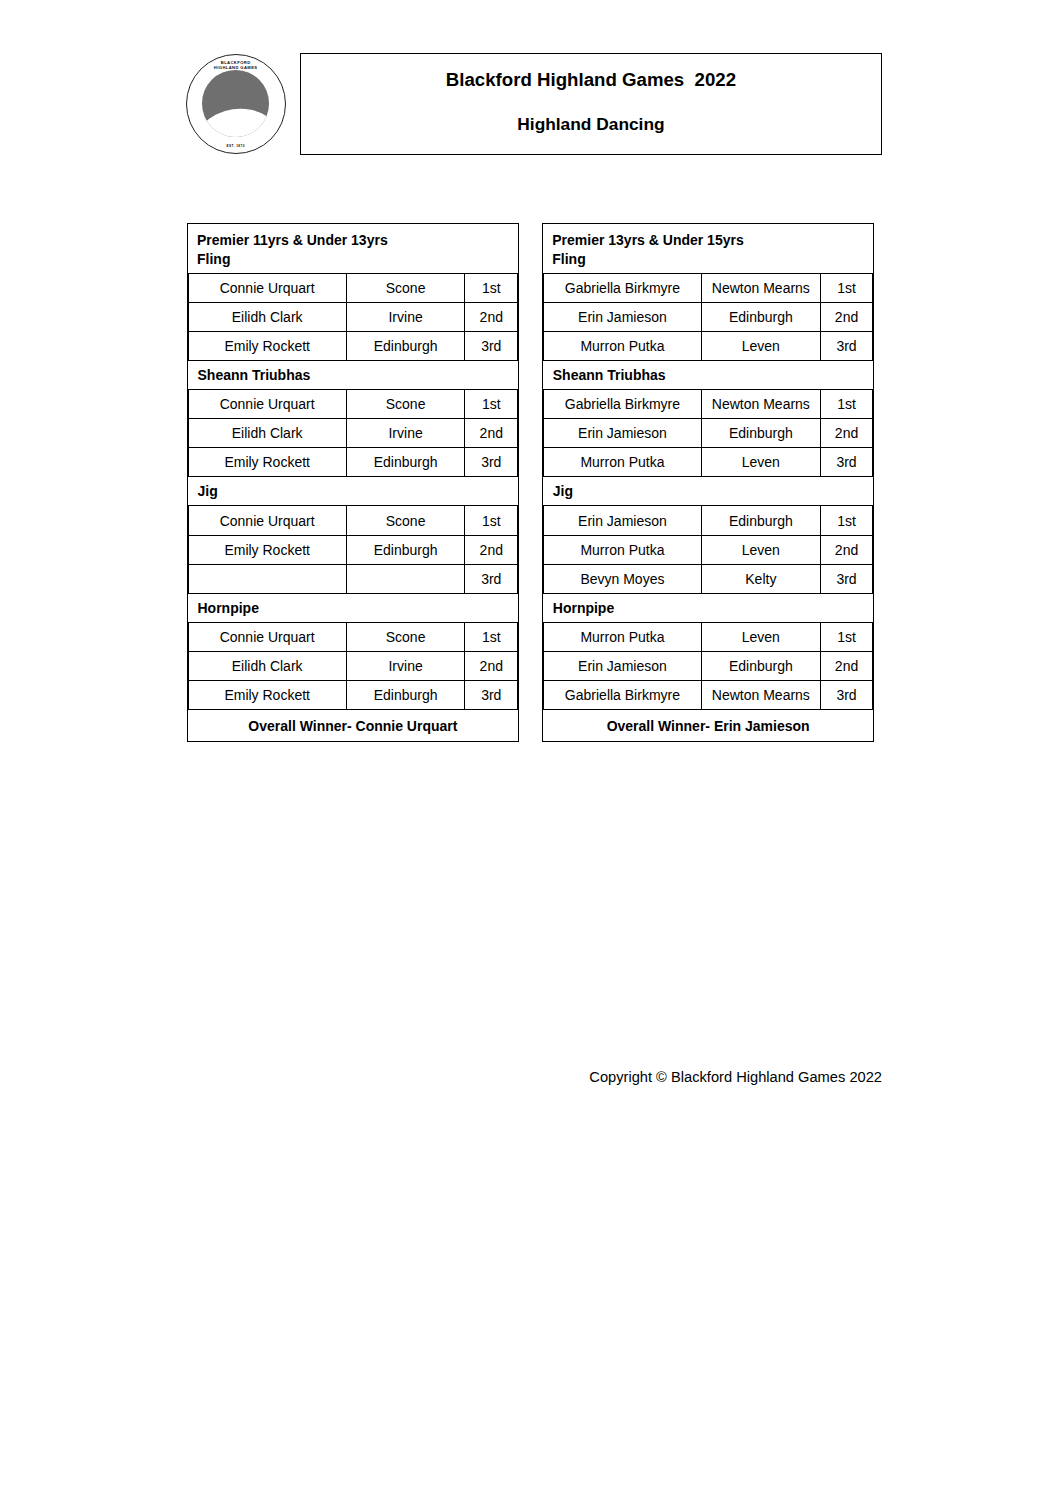BLACKFORD
HIGHLAND GAMES
💃💃💃
EST. 1870
Blackford Highland Games 2022
Highland Dancing
Premier 11yrs & Under 13yrs
Fling
| Connie Urquart | Scone | 1st |
| Eilidh Clark | Irvine | 2nd |
| Emily Rockett | Edinburgh | 3rd |
| Sheann Triubhas |
| Connie Urquart | Scone | 1st |
| Eilidh Clark | Irvine | 2nd |
| Emily Rockett | Edinburgh | 3rd |
| Jig |
| Connie Urquart | Scone | 1st |
| Emily Rockett | Edinburgh | 2nd |
| | | 3rd |
| Hornpipe |
| Connie Urquart | Scone | 1st |
| Eilidh Clark | Irvine | 2nd |
| Emily Rockett | Edinburgh | 3rd |
| Overall Winner- Connie Urquart |
Premier 13yrs & Under 15yrs
Fling
| Gabriella Birkmyre | Newton Mearns | 1st |
| Erin Jamieson | Edinburgh | 2nd |
| Murron Putka | Leven | 3rd |
| Sheann Triubhas |
| Gabriella Birkmyre | Newton Mearns | 1st |
| Erin Jamieson | Edinburgh | 2nd |
| Murron Putka | Leven | 3rd |
| Jig |
| Erin Jamieson | Edinburgh | 1st |
| Murron Putka | Leven | 2nd |
| Bevyn Moyes | Kelty | 3rd |
| Hornpipe |
| Murron Putka | Leven | 1st |
| Erin Jamieson | Edinburgh | 2nd |
| Gabriella Birkmyre | Newton Mearns | 3rd |
| Overall Winner- Erin Jamieson |
Copyright © Blackford Highland Games 2022